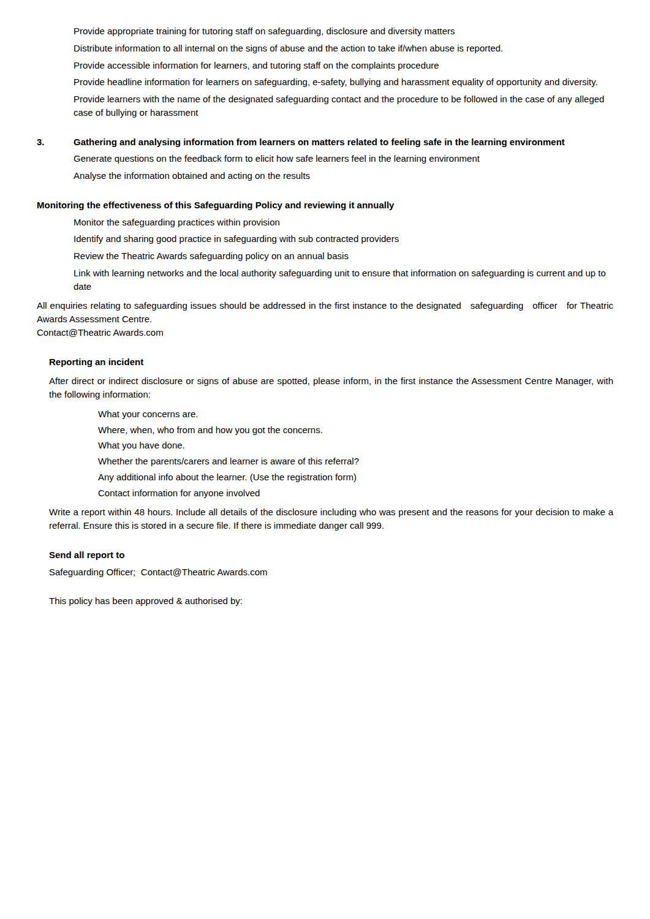Provide appropriate training for tutoring staff on safeguarding, disclosure and diversity matters
Distribute information to all internal on the signs of abuse and the action to take if/when abuse is reported.
Provide accessible information for learners, and tutoring staff on the complaints procedure
Provide headline information for learners on safeguarding, e-safety, bullying and harassment equality of opportunity and diversity.
Provide learners with the name of the designated safeguarding contact and the procedure to be followed in the case of any alleged case of bullying or harassment
3. Gathering and analysing information from learners on matters related to feeling safe in the learning environment
Generate questions on the feedback form to elicit how safe learners feel in the learning environment
Analyse the information obtained and acting on the results
Monitoring the effectiveness of this Safeguarding Policy and reviewing it annually
Monitor the safeguarding practices within provision
Identify and sharing good practice in safeguarding with sub contracted providers
Review the Theatric Awards safeguarding policy on an annual basis
Link with learning networks and the local authority safeguarding unit to ensure that information on safeguarding is current and up to date
All enquiries relating to safeguarding issues should be addressed in the first instance to the designated safeguarding officer for Theatric Awards Assessment Centre.
Contact@Theatric Awards.com
Reporting an incident
After direct or indirect disclosure or signs of abuse are spotted, please inform, in the first instance the Assessment Centre Manager, with the following information:
What your concerns are.
Where, when, who from and how you got the concerns.
What you have done.
Whether the parents/carers and learner is aware of this referral?
Any additional info about the learner. (Use the registration form)
Contact information for anyone involved
Write a report within 48 hours. Include all details of the disclosure including who was present and the reasons for your decision to make a referral. Ensure this is stored in a secure file. If there is immediate danger call 999.
Send all report to
Safeguarding Officer; Contact@Theatric Awards.com
This policy has been approved & authorised by: